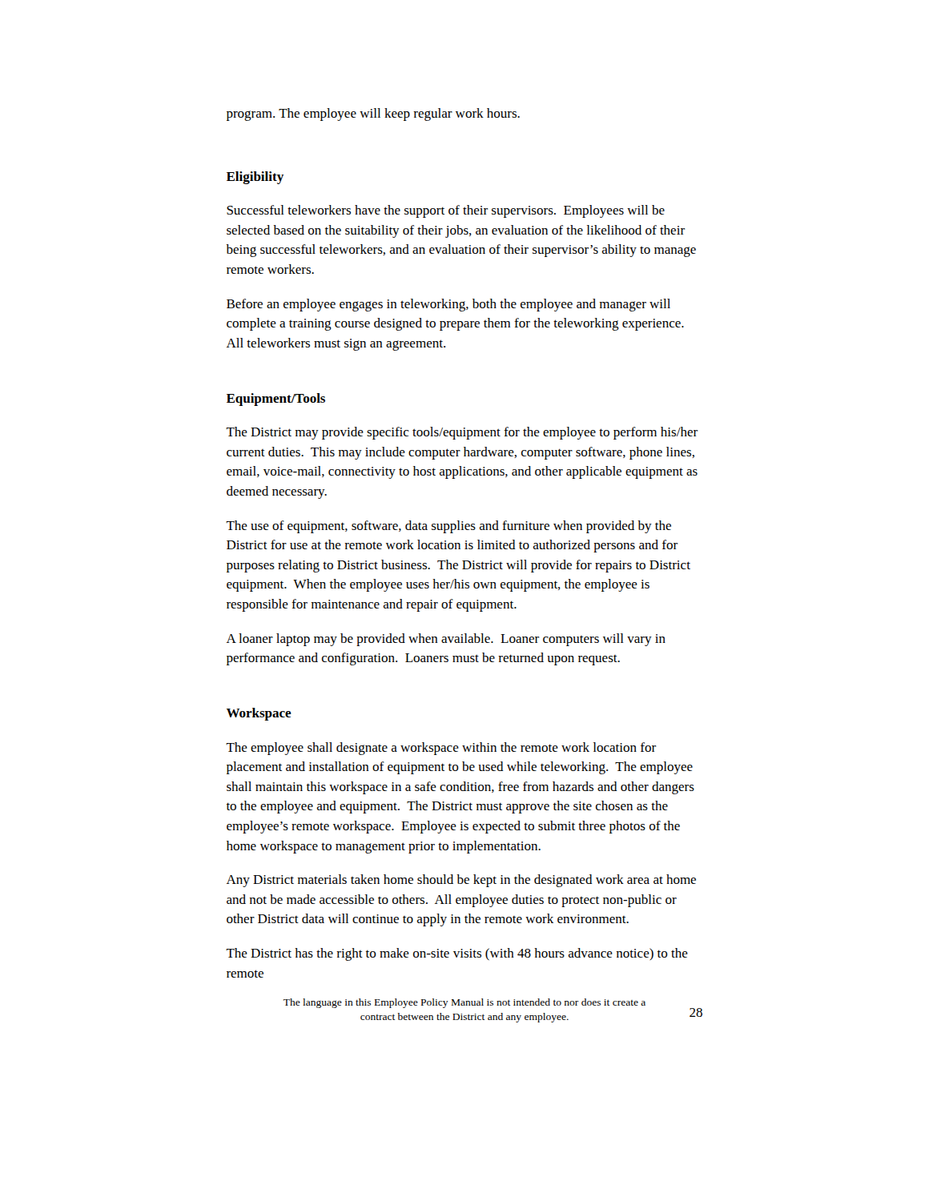program. The employee will keep regular work hours.
Eligibility
Successful teleworkers have the support of their supervisors. Employees will be selected based on the suitability of their jobs, an evaluation of the likelihood of their being successful teleworkers, and an evaluation of their supervisor’s ability to manage remote workers.
Before an employee engages in teleworking, both the employee and manager will complete a training course designed to prepare them for the teleworking experience. All teleworkers must sign an agreement.
Equipment/Tools
The District may provide specific tools/equipment for the employee to perform his/her current duties. This may include computer hardware, computer software, phone lines, email, voice-mail, connectivity to host applications, and other applicable equipment as deemed necessary.
The use of equipment, software, data supplies and furniture when provided by the District for use at the remote work location is limited to authorized persons and for purposes relating to District business. The District will provide for repairs to District equipment. When the employee uses her/his own equipment, the employee is responsible for maintenance and repair of equipment.
A loaner laptop may be provided when available. Loaner computers will vary in performance and configuration. Loaners must be returned upon request.
Workspace
The employee shall designate a workspace within the remote work location for placement and installation of equipment to be used while teleworking. The employee shall maintain this workspace in a safe condition, free from hazards and other dangers to the employee and equipment. The District must approve the site chosen as the employee’s remote workspace. Employee is expected to submit three photos of the home workspace to management prior to implementation.
Any District materials taken home should be kept in the designated work area at home and not be made accessible to others. All employee duties to protect non-public or other District data will continue to apply in the remote work environment.
The District has the right to make on-site visits (with 48 hours advance notice) to the remote
The language in this Employee Policy Manual is not intended to nor does it create a contract between the District and any employee.
28